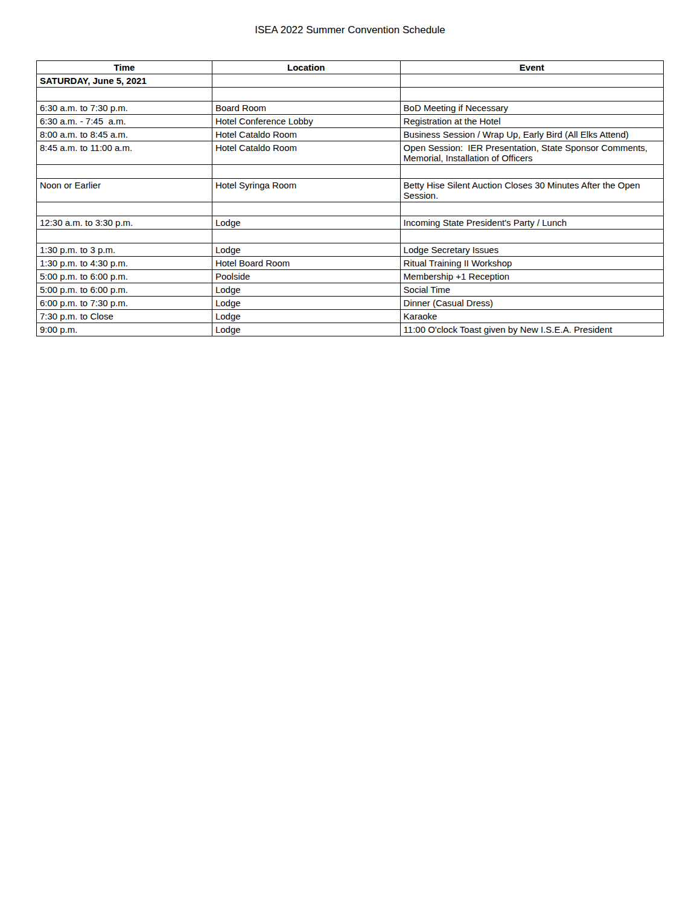ISEA 2022 Summer Convention Schedule
| Time | Location | Event |
| --- | --- | --- |
| SATURDAY, June 5, 2021 | | |
| 6:30 a.m. to 7:30 p.m. | Board Room | BoD Meeting if Necessary |
| 6:30 a.m. - 7:45 a.m. | Hotel Conference Lobby | Registration at the Hotel |
| 8:00 a.m. to 8:45 a.m. | Hotel Cataldo Room | Business Session / Wrap Up, Early Bird (All Elks Attend) |
| 8:45 a.m. to 11:00 a.m. | Hotel Cataldo Room | Open Session: IER Presentation, State Sponsor Comments, Memorial, Installation of Officers |
| Noon or Earlier | Hotel Syringa Room | Betty Hise Silent Auction Closes 30 Minutes After the Open Session. |
| 12:30 a.m. to 3:30 p.m. | Lodge | Incoming State President's Party / Lunch |
| 1:30 p.m. to 3 p.m. | Lodge | Lodge Secretary Issues |
| 1:30 p.m. to 4:30 p.m. | Hotel Board Room | Ritual Training II Workshop |
| 5:00 p.m. to 6:00 p.m. | Poolside | Membership +1 Reception |
| 5:00 p.m. to 6:00 p.m. | Lodge | Social Time |
| 6:00 p.m. to 7:30 p.m. | Lodge | Dinner (Casual Dress) |
| 7:30 p.m. to Close | Lodge | Karaoke |
| 9:00 p.m. | Lodge | 11:00 O'clock Toast given by New I.S.E.A. President |